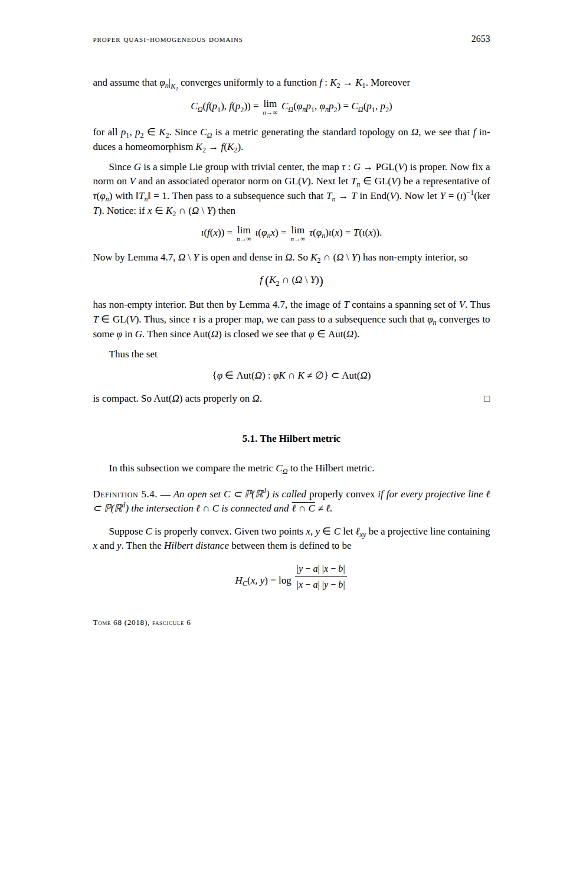proper quasi-homogeneous domains 2653
and assume that φn|K2 converges uniformly to a function f : K2 → K1. Moreover
CΩ(f(p1), f(p2)) = lim n→∞ CΩ(φnp1, φnp2) = CΩ(p1, p2)
for all p1, p2 ∈ K2. Since CΩ is a metric generating the standard topology on Ω, we see that f induces a homeomorphism K2 → f(K2).
Since G is a simple Lie group with trivial center, the map τ : G → PGL(V) is proper. Now fix a norm on V and an associated operator norm on GL(V). Next let Tn ∈ GL(V) be a representative of τ(φn) with ‖Tn‖ = 1. Then pass to a subsequence such that Tn → T in End(V). Now let Y = (ι)−1(ker T). Notice: if x ∈ K2 ∩ (Ω \ Y) then
ι(f(x)) = lim n→∞ ι(φnx) = lim n→∞ τ(φn)ι(x) = T(ι(x)).
Now by Lemma 4.7, Ω \ Y is open and dense in Ω. So K2 ∩ (Ω \ Y) has non-empty interior, so
f (K2 ∩ (Ω \ Y))
has non-empty interior. But then by Lemma 4.7, the image of T contains a spanning set of V. Thus T ∈ GL(V). Thus, since τ is a proper map, we can pass to a subsequence such that φn converges to some φ in G. Then since Aut(Ω) is closed we see that φ ∈ Aut(Ω).
Thus the set
{φ ∈ Aut(Ω) : φK ∩ K ≠ ∅} ⊂ Aut(Ω)
is compact. So Aut(Ω) acts properly on Ω. □
5.1. The Hilbert metric
In this subsection we compare the metric CΩ to the Hilbert metric.
Definition 5.4. — An open set C ⊂ ℙ(ℝd) is called properly convex if for every projective line ℓ ⊂ ℙ(ℝd) the intersection ℓ ∩ C is connected and ℓ ∩ C ≠ ℓ.
Suppose C is properly convex. Given two points x, y ∈ C let ℓxy be a projective line containing x and y. Then the Hilbert distance between them is defined to be
HC(x, y) = log |y − a| |x − b||x − a| |y − b|
Tome 68 (2018), fascicule 6